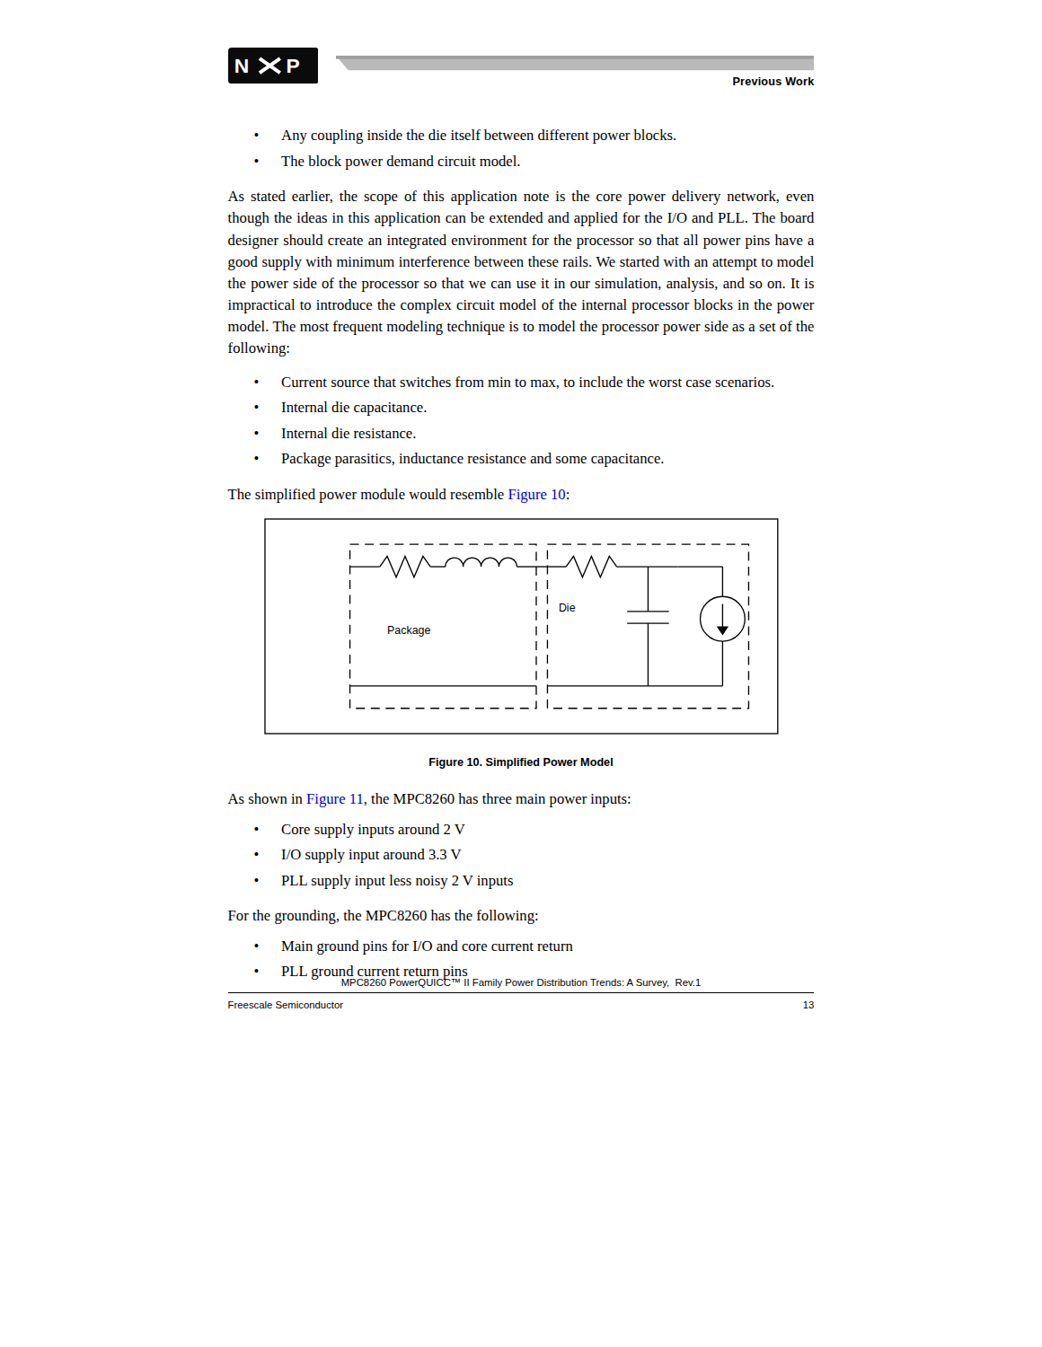N P
Previous Work
Any coupling inside the die itself between different power blocks.
The block power demand circuit model.
As stated earlier, the scope of this application note is the core power delivery network, even though the ideas in this application can be extended and applied for the I/O and PLL. The board designer should create an integrated environment for the processor so that all power pins have a good supply with minimum interference between these rails. We started with an attempt to model the power side of the processor so that we can use it in our simulation, analysis, and so on. It is impractical to introduce the complex circuit model of the internal processor blocks in the power model. The most frequent modeling technique is to model the processor power side as a set of the following:
Current source that switches from min to max, to include the worst case scenarios.
Internal die capacitance.
Internal die resistance.
Package parasitics, inductance resistance and some capacitance.
The simplified power module would resemble Figure 10:
Package Die
Figure 10. Simplified Power Model
As shown in Figure 11, the MPC8260 has three main power inputs:
Core supply inputs around 2 V
I/O supply input around 3.3 V
PLL supply input less noisy 2 V inputs
For the grounding, the MPC8260 has the following:
Main ground pins for I/O and core current return
PLL ground current return pins
MPC8260 PowerQUICC™ II Family Power Distribution Trends: A Survey, Rev.1
Freescale Semiconductor
13